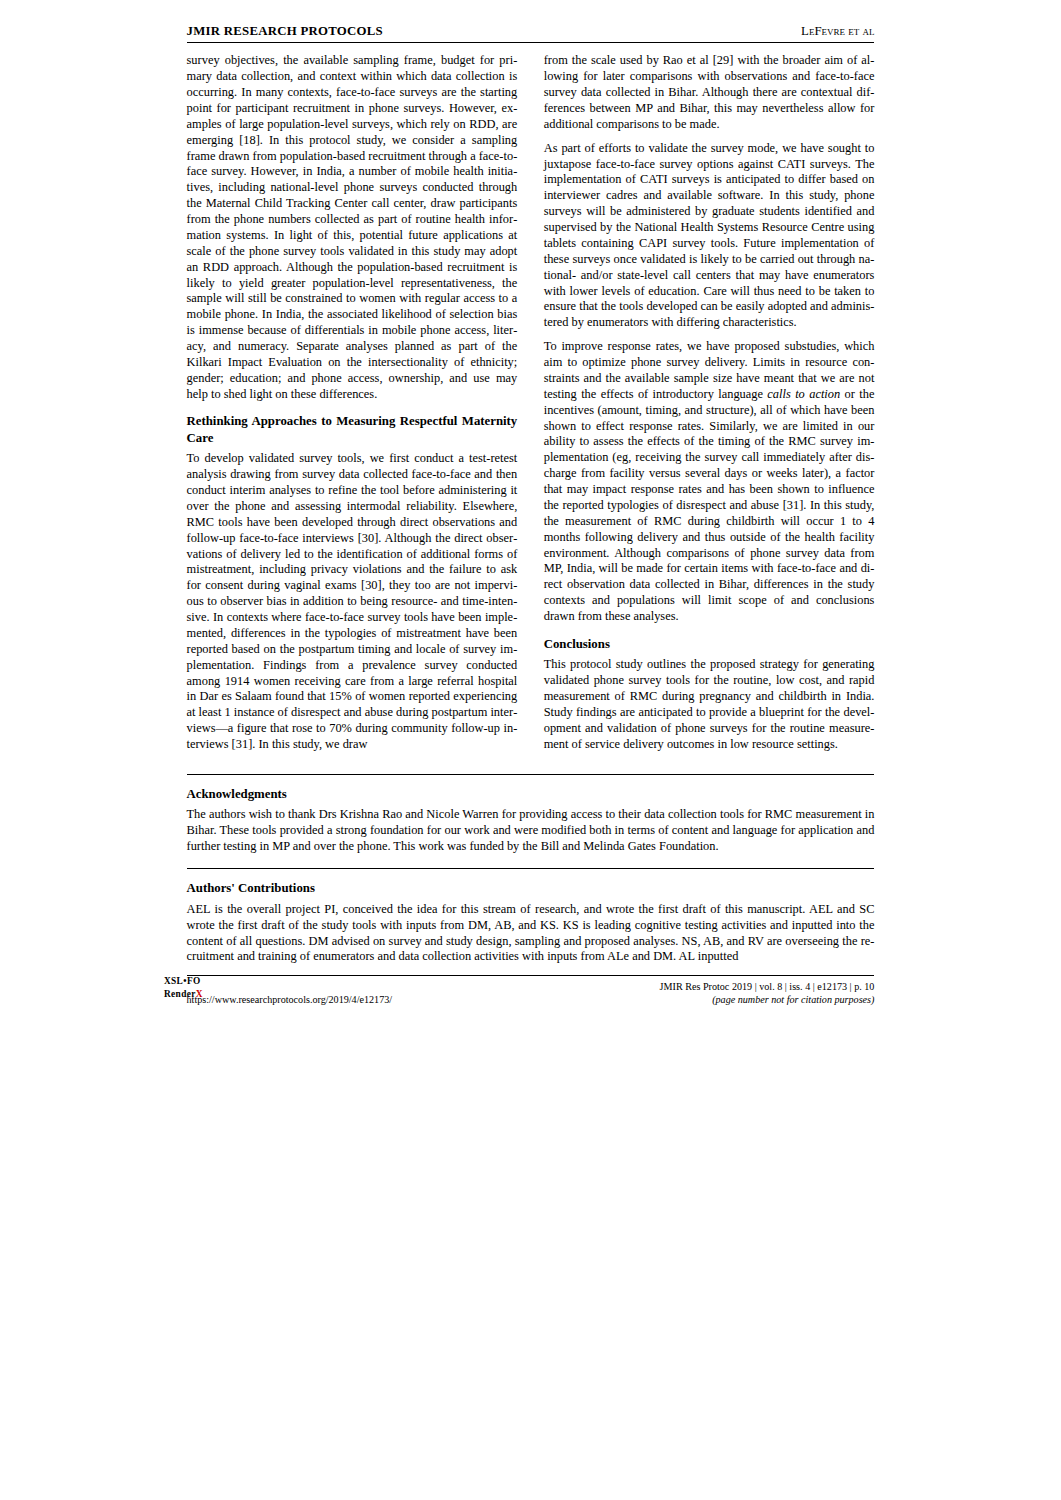JMIR RESEARCH PROTOCOLS
LeFevre et al
survey objectives, the available sampling frame, budget for primary data collection, and context within which data collection is occurring. In many contexts, face-to-face surveys are the starting point for participant recruitment in phone surveys. However, examples of large population-level surveys, which rely on RDD, are emerging [18]. In this protocol study, we consider a sampling frame drawn from population-based recruitment through a face-to-face survey. However, in India, a number of mobile health initiatives, including national-level phone surveys conducted through the Maternal Child Tracking Center call center, draw participants from the phone numbers collected as part of routine health information systems. In light of this, potential future applications at scale of the phone survey tools validated in this study may adopt an RDD approach. Although the population-based recruitment is likely to yield greater population-level representativeness, the sample will still be constrained to women with regular access to a mobile phone. In India, the associated likelihood of selection bias is immense because of differentials in mobile phone access, literacy, and numeracy. Separate analyses planned as part of the Kilkari Impact Evaluation on the intersectionality of ethnicity; gender; education; and phone access, ownership, and use may help to shed light on these differences.
Rethinking Approaches to Measuring Respectful Maternity Care
To develop validated survey tools, we first conduct a test-retest analysis drawing from survey data collected face-to-face and then conduct interim analyses to refine the tool before administering it over the phone and assessing intermodal reliability. Elsewhere, RMC tools have been developed through direct observations and follow-up face-to-face interviews [30]. Although the direct observations of delivery led to the identification of additional forms of mistreatment, including privacy violations and the failure to ask for consent during vaginal exams [30], they too are not impervious to observer bias in addition to being resource- and time-intensive. In contexts where face-to-face survey tools have been implemented, differences in the typologies of mistreatment have been reported based on the postpartum timing and locale of survey implementation. Findings from a prevalence survey conducted among 1914 women receiving care from a large referral hospital in Dar es Salaam found that 15% of women reported experiencing at least 1 instance of disrespect and abuse during postpartum interviews—a figure that rose to 70% during community follow-up interviews [31]. In this study, we draw
from the scale used by Rao et al [29] with the broader aim of allowing for later comparisons with observations and face-to-face survey data collected in Bihar. Although there are contextual differences between MP and Bihar, this may nevertheless allow for additional comparisons to be made.
As part of efforts to validate the survey mode, we have sought to juxtapose face-to-face survey options against CATI surveys. The implementation of CATI surveys is anticipated to differ based on interviewer cadres and available software. In this study, phone surveys will be administered by graduate students identified and supervised by the National Health Systems Resource Centre using tablets containing CAPI survey tools. Future implementation of these surveys once validated is likely to be carried out through national- and/or state-level call centers that may have enumerators with lower levels of education. Care will thus need to be taken to ensure that the tools developed can be easily adopted and administered by enumerators with differing characteristics.
To improve response rates, we have proposed substudies, which aim to optimize phone survey delivery. Limits in resource constraints and the available sample size have meant that we are not testing the effects of introductory language calls to action or the incentives (amount, timing, and structure), all of which have been shown to effect response rates. Similarly, we are limited in our ability to assess the effects of the timing of the RMC survey implementation (eg, receiving the survey call immediately after discharge from facility versus several days or weeks later), a factor that may impact response rates and has been shown to influence the reported typologies of disrespect and abuse [31]. In this study, the measurement of RMC during childbirth will occur 1 to 4 months following delivery and thus outside of the health facility environment. Although comparisons of phone survey data from MP, India, will be made for certain items with face-to-face and direct observation data collected in Bihar, differences in the study contexts and populations will limit scope of and conclusions drawn from these analyses.
Conclusions
This protocol study outlines the proposed strategy for generating validated phone survey tools for the routine, low cost, and rapid measurement of RMC during pregnancy and childbirth in India. Study findings are anticipated to provide a blueprint for the development and validation of phone surveys for the routine measurement of service delivery outcomes in low resource settings.
Acknowledgments
The authors wish to thank Drs Krishna Rao and Nicole Warren for providing access to their data collection tools for RMC measurement in Bihar. These tools provided a strong foundation for our work and were modified both in terms of content and language for application and further testing in MP and over the phone. This work was funded by the Bill and Melinda Gates Foundation.
Authors' Contributions
AEL is the overall project PI, conceived the idea for this stream of research, and wrote the first draft of this manuscript. AEL and SC wrote the first draft of the study tools with inputs from DM, AB, and KS. KS is leading cognitive testing activities and inputted into the content of all questions. DM advised on survey and study design, sampling and proposed analyses. NS, AB, and RV are overseeing the recruitment and training of enumerators and data collection activities with inputs from ALe and DM. AL inputted
https://www.researchprotocols.org/2019/4/e12173/
JMIR Res Protoc 2019 | vol. 8 | iss. 4 | e12173 | p. 10
(page number not for citation purposes)
XSL•FO
RenderX